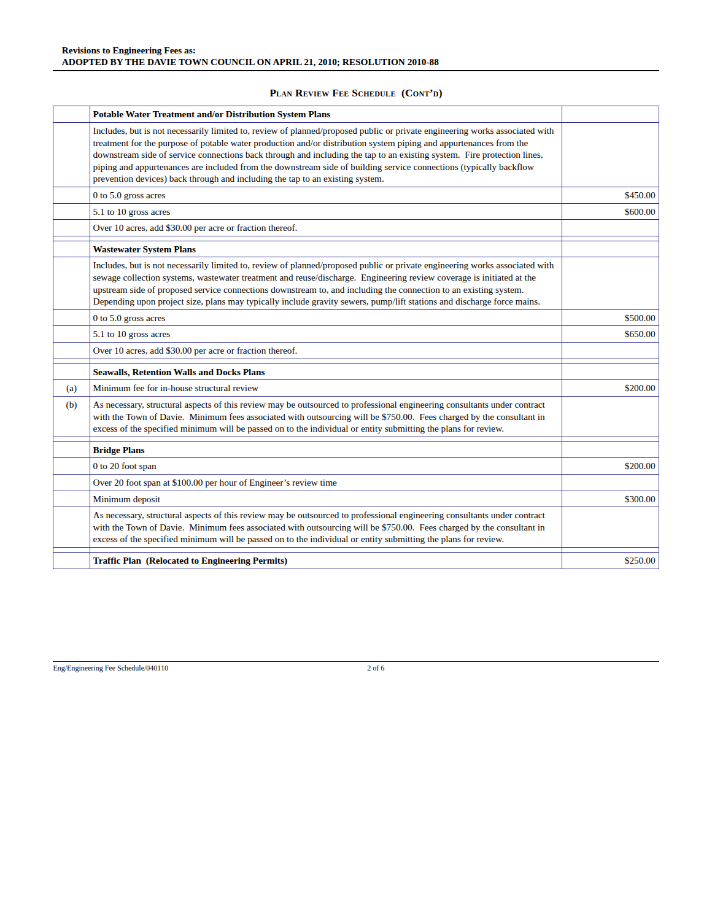Revisions to Engineering Fees as:
ADOPTED BY THE DAVIE TOWN COUNCIL ON APRIL 21, 2010; RESOLUTION 2010-88
Plan Review Fee Schedule (Cont’d)
| | Potable Water Treatment and/or Distribution System Plans | |
| | Includes, but is not necessarily limited to, review of planned/proposed public or private engineering works associated with treatment for the purpose of potable water production and/or distribution system piping and appurtenances from the downstream side of service connections back through and including the tap to an existing system. Fire protection lines, piping and appurtenances are included from the downstream side of building service connections (typically backflow prevention devices) back through and including the tap to an existing system. | |
| | 0 to 5.0 gross acres | $450.00 |
| | 5.1 to 10 gross acres | $600.00 |
| | Over 10 acres, add $30.00 per acre or fraction thereof. | |
| | Wastewater System Plans | |
| | Includes, but is not necessarily limited to, review of planned/proposed public or private engineering works associated with sewage collection systems, wastewater treatment and reuse/discharge. Engineering review coverage is initiated at the upstream side of proposed service connections downstream to, and including the connection to an existing system. Depending upon project size, plans may typically include gravity sewers, pump/lift stations and discharge force mains. | |
| | 0 to 5.0 gross acres | $500.00 |
| | 5.1 to 10 gross acres | $650.00 |
| | Over 10 acres, add $30.00 per acre or fraction thereof. | |
| | Seawalls, Retention Walls and Docks Plans | |
| (a) | Minimum fee for in-house structural review | $200.00 |
| (b) | As necessary, structural aspects of this review may be outsourced to professional engineering consultants under contract with the Town of Davie. Minimum fees associated with outsourcing will be $750.00. Fees charged by the consultant in excess of the specified minimum will be passed on to the individual or entity submitting the plans for review. | |
| | Bridge Plans | |
| | 0 to 20 foot span | $200.00 |
| | Over 20 foot span at $100.00 per hour of Engineer’s review time | |
| | Minimum deposit | $300.00 |
| | As necessary, structural aspects of this review may be outsourced to professional engineering consultants under contract with the Town of Davie. Minimum fees associated with outsourcing will be $750.00. Fees charged by the consultant in excess of the specified minimum will be passed on to the individual or entity submitting the plans for review. | |
| | Traffic Plan (Relocated to Engineering Permits) | $250.00 |
Eng/Engineering Fee Schedule/040110
2 of 6